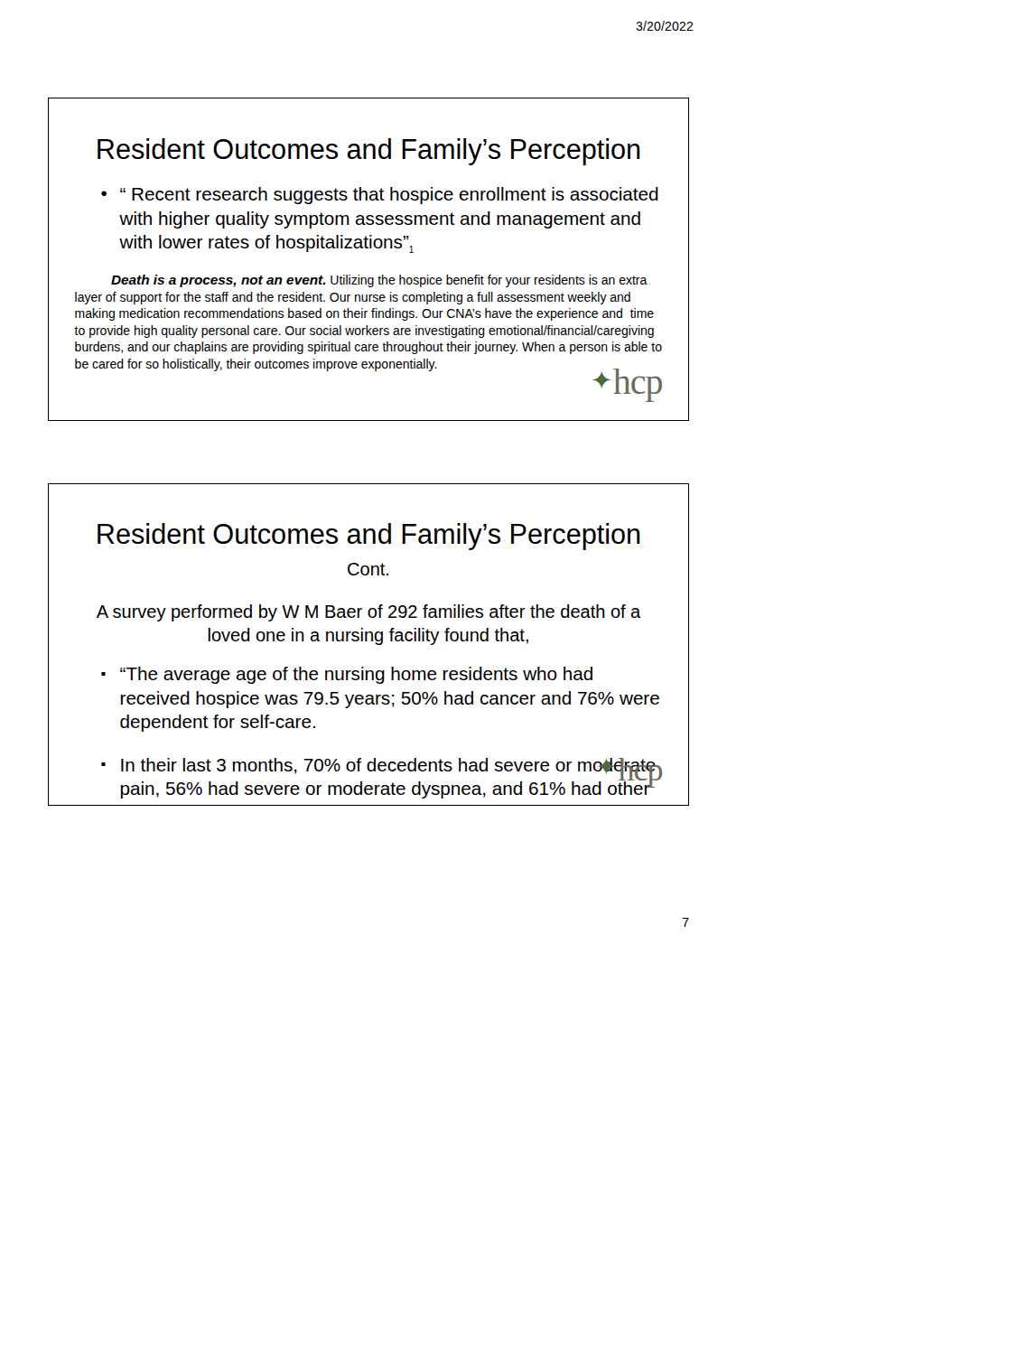3/20/2022
Resident Outcomes and Family’s Perception
“ Recent research suggests that hospice enrollment is associated with higher quality symptom assessment and management and with lower rates of hospitalizations”1
Death is a process, not an event. Utilizing the hospice benefit for your residents is an extra layer of support for the staff and the resident. Our nurse is completing a full assessment weekly and making medication recommendations based on their findings. Our CNA’s have the experience and time to provide high quality personal care. Our social workers are investigating emotional/financial/caregiving burdens, and our chaplains are providing spiritual care throughout their journey. When a person is able to be cared for so holistically, their outcomes improve exponentially.
✦hcp
Resident Outcomes and Family’s Perception Cont.
A survey performed by W M Baer of 292 families after the death of a loved one in a nursing facility found that,
“The average age of the nursing home residents who had received hospice was 79.5 years; 50% had cancer and 76% were dependent for self-care.
In their last 3 months, 70% of decedents had severe or moderate pain, 56% had severe or moderate dyspnea, and 61% had other symptoms. 2
✦hcp
7